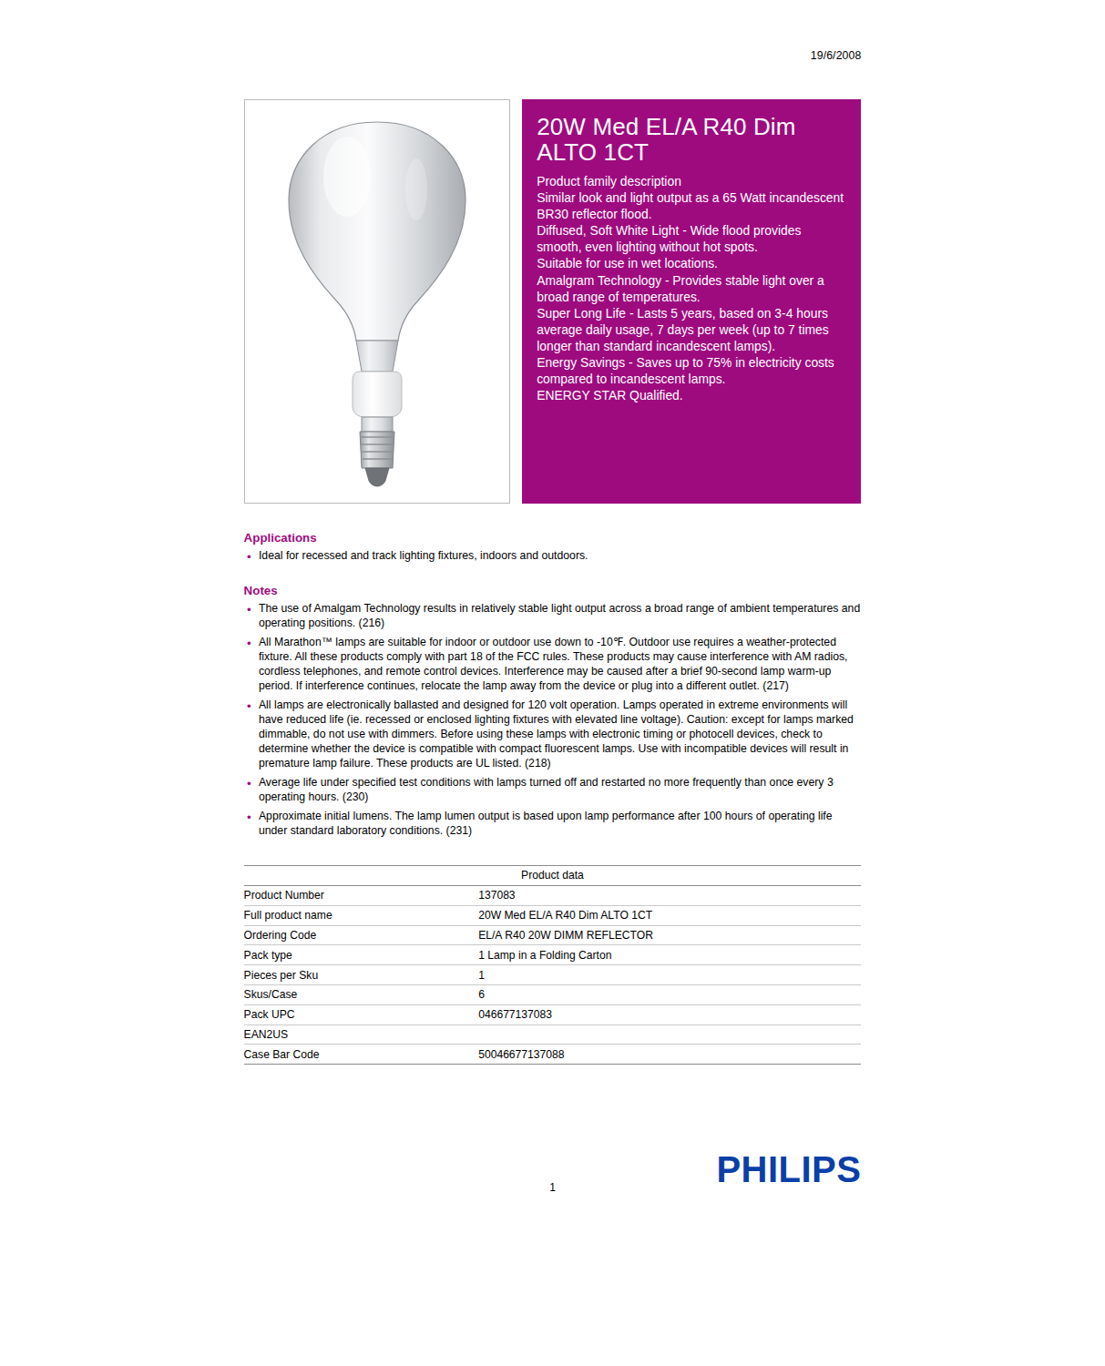19/6/2008
20W Med EL/A R40 Dim ALTO 1CT
Product family description
Similar look and light output as a 65 Watt incandescent BR30 reflector flood.
Diffused, Soft White Light - Wide flood provides smooth, even lighting without hot spots.
Suitable for use in wet locations.
Amalgram Technology - Provides stable light over a broad range of temperatures.
Super Long Life - Lasts 5 years, based on 3-4 hours average daily usage, 7 days per week (up to 7 times longer than standard incandescent lamps).
Energy Savings - Saves up to 75% in electricity costs compared to incandescent lamps.
ENERGY STAR Qualified.
Applications
Ideal for recessed and track lighting fixtures, indoors and outdoors.
Notes
The use of Amalgam Technology results in relatively stable light output across a broad range of ambient temperatures and operating positions. (216)
All Marathon™ lamps are suitable for indoor or outdoor use down to -10℉. Outdoor use requires a weather-protected fixture. All these products comply with part 18 of the FCC rules. These products may cause interference with AM radios, cordless telephones, and remote control devices. Interference may be caused after a brief 90-second lamp warm-up period. If interference continues, relocate the lamp away from the device or plug into a different outlet. (217)
All lamps are electronically ballasted and designed for 120 volt operation. Lamps operated in extreme environments will have reduced life (ie. recessed or enclosed lighting fixtures with elevated line voltage). Caution: except for lamps marked dimmable, do not use with dimmers. Before using these lamps with electronic timing or photocell devices, check to determine whether the device is compatible with compact fluorescent lamps. Use with incompatible devices will result in premature lamp failure. These products are UL listed. (218)
Average life under specified test conditions with lamps turned off and restarted no more frequently than once every 3 operating hours. (230)
Approximate initial lumens. The lamp lumen output is based upon lamp performance after 100 hours of operating life under standard laboratory conditions. (231)
| Product data |
| --- |
| Product Number | 137083 |
| Full product name | 20W Med EL/A R40 Dim ALTO 1CT |
| Ordering Code | EL/A R40 20W DIMM REFLECTOR |
| Pack type | 1 Lamp in a Folding Carton |
| Pieces per Sku | 1 |
| Skus/Case | 6 |
| Pack UPC | 046677137083 |
| EAN2US | |
| Case Bar Code | 50046677137088 |
PHILIPS
1